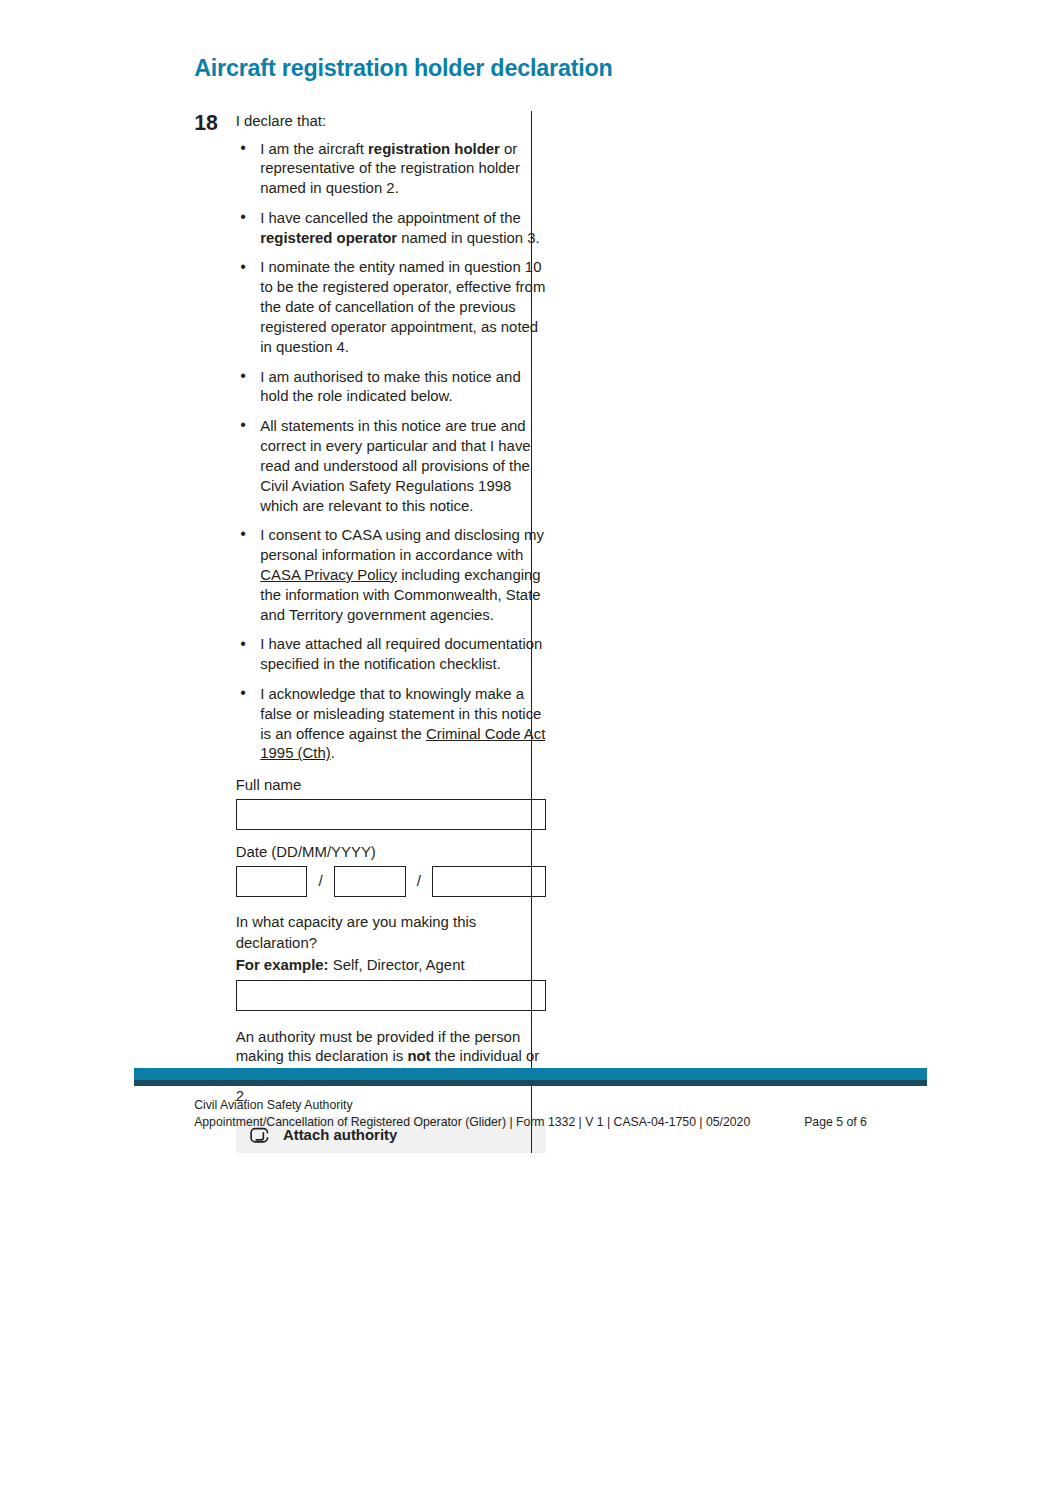Aircraft registration holder declaration
18
I declare that:
I am the aircraft registration holder or representative of the registration holder named in question 2.
I have cancelled the appointment of the registered operator named in question 3.
I nominate the entity named in question 10 to be the registered operator, effective from the date of cancellation of the previous registered operator appointment, as noted in question 4.
I am authorised to make this notice and hold the role indicated below.
All statements in this notice are true and correct in every particular and that I have read and understood all provisions of the Civil Aviation Safety Regulations 1998 which are relevant to this notice.
I consent to CASA using and disclosing my personal information in accordance with CASA Privacy Policy including exchanging the information with Commonwealth, State and Territory government agencies.
I have attached all required documentation specified in the notification checklist.
I acknowledge that to knowingly make a false or misleading statement in this notice is an offence against the Criminal Code Act 1995 (Cth).
Full name
Date (DD/MM/YYYY)
/
/
In what capacity are you making this declaration?
For example: Self, Director, Agent
An authority must be provided if the person making this declaration is not the individual or an office holder of the entity named in question 2.
Attach authority
Civil Aviation Safety Authority
Appointment/Cancellation of Registered Operator (Glider) | Form 1332 | V 1 | CASA-04-1750 | 05/2020
Page 5 of 6